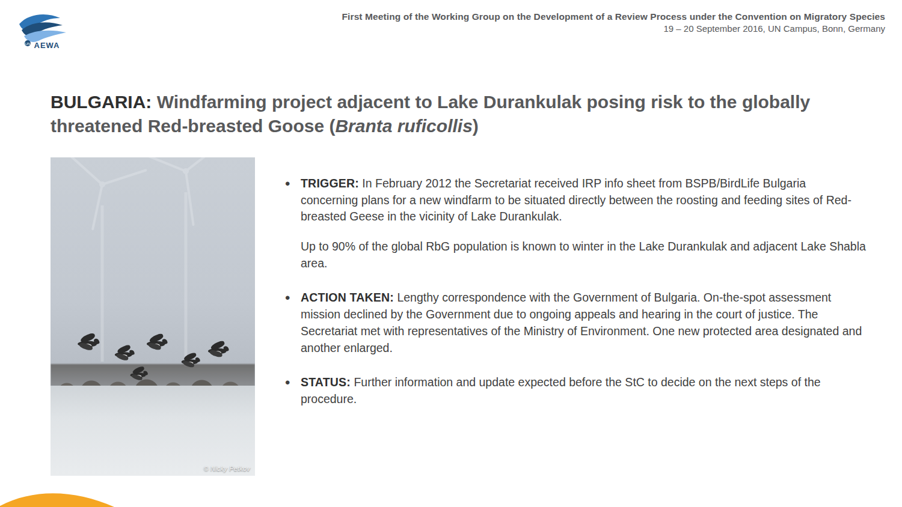AEWA UN
First Meeting of the Working Group on the Development of a Review Process under the Convention on Migratory Species
19 – 20 September 2016, UN Campus, Bonn, Germany
BULGARIA: Windfarming project adjacent to Lake Durankulak posing risk to the globally threatened Red-breasted Goose (Branta ruficollis)
© Nicky Petkov
TRIGGER: In February 2012 the Secretariat received IRP info sheet from BSPB/BirdLife Bulgaria concerning plans for a new windfarm to be situated directly between the roosting and feeding sites of Red-breasted Geese in the vicinity of Lake Durankulak.
Up to 90% of the global RbG population is known to winter in the Lake Durankulak and adjacent Lake Shabla area.
ACTION TAKEN: Lengthy correspondence with the Government of Bulgaria. On-the-spot assessment mission declined by the Government due to ongoing appeals and hearing in the court of justice. The Secretariat met with representatives of the Ministry of Environment. One new protected area designated and another enlarged.
STATUS: Further information and update expected before the StC to decide on the next steps of the procedure.